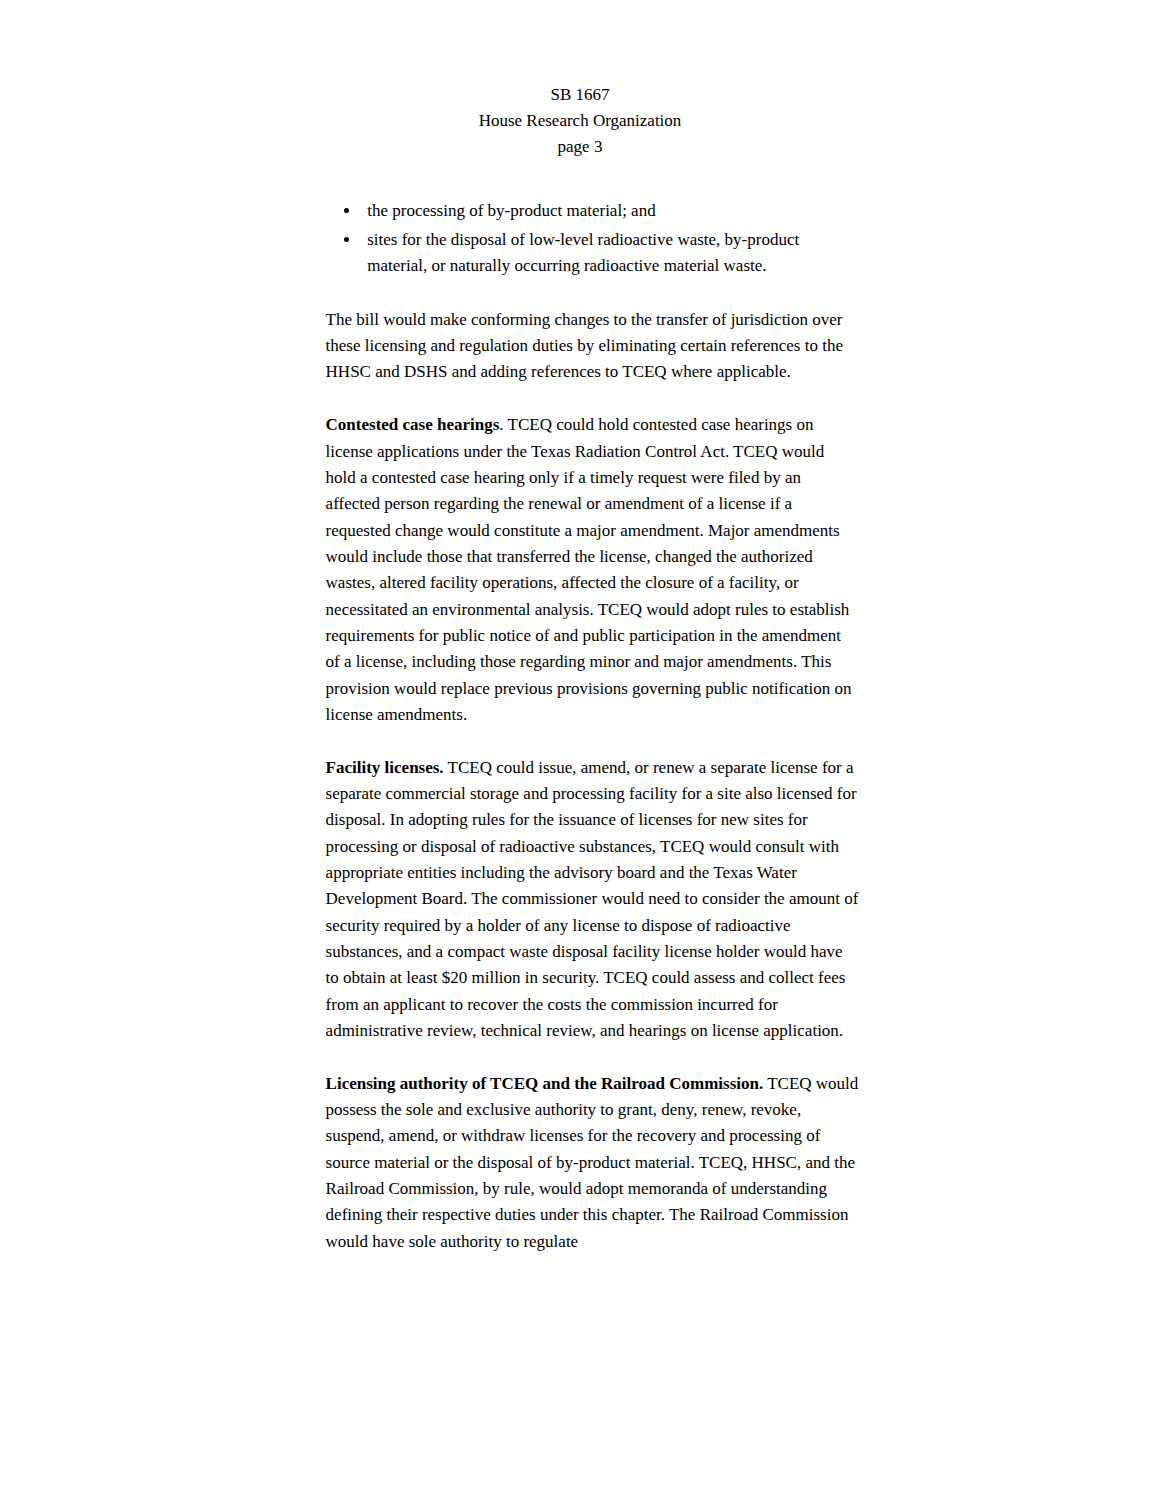SB 1667 House Research Organization page 3
the processing of by-product material; and
sites for the disposal of low-level radioactive waste, by-product material, or naturally occurring radioactive material waste.
The bill would make conforming changes to the transfer of jurisdiction over these licensing and regulation duties by eliminating certain references to the HHSC and DSHS and adding references to TCEQ where applicable.
Contested case hearings. TCEQ could hold contested case hearings on license applications under the Texas Radiation Control Act. TCEQ would hold a contested case hearing only if a timely request were filed by an affected person regarding the renewal or amendment of a license if a requested change would constitute a major amendment. Major amendments would include those that transferred the license, changed the authorized wastes, altered facility operations, affected the closure of a facility, or necessitated an environmental analysis. TCEQ would adopt rules to establish requirements for public notice of and public participation in the amendment of a license, including those regarding minor and major amendments. This provision would replace previous provisions governing public notification on license amendments.
Facility licenses. TCEQ could issue, amend, or renew a separate license for a separate commercial storage and processing facility for a site also licensed for disposal. In adopting rules for the issuance of licenses for new sites for processing or disposal of radioactive substances, TCEQ would consult with appropriate entities including the advisory board and the Texas Water Development Board. The commissioner would need to consider the amount of security required by a holder of any license to dispose of radioactive substances, and a compact waste disposal facility license holder would have to obtain at least $20 million in security. TCEQ could assess and collect fees from an applicant to recover the costs the commission incurred for administrative review, technical review, and hearings on license application.
Licensing authority of TCEQ and the Railroad Commission. TCEQ would possess the sole and exclusive authority to grant, deny, renew, revoke, suspend, amend, or withdraw licenses for the recovery and processing of source material or the disposal of by-product material. TCEQ, HHSC, and the Railroad Commission, by rule, would adopt memoranda of understanding defining their respective duties under this chapter. The Railroad Commission would have sole authority to regulate